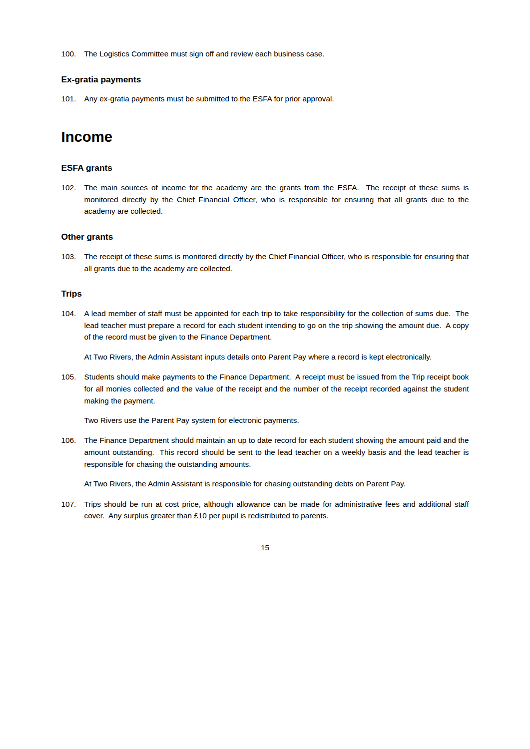100. The Logistics Committee must sign off and review each business case.
Ex-gratia payments
101. Any ex-gratia payments must be submitted to the ESFA for prior approval.
Income
ESFA grants
102. The main sources of income for the academy are the grants from the ESFA. The receipt of these sums is monitored directly by the Chief Financial Officer, who is responsible for ensuring that all grants due to the academy are collected.
Other grants
103. The receipt of these sums is monitored directly by the Chief Financial Officer, who is responsible for ensuring that all grants due to the academy are collected.
Trips
104.
A lead member of staff must be appointed for each trip to take responsibility for the collection of sums due. The lead teacher must prepare a record for each student intending to go on the trip showing the amount due. A copy of the record must be given to the Finance Department.
At Two Rivers, the Admin Assistant inputs details onto Parent Pay where a record is kept electronically.
105.
Students should make payments to the Finance Department. A receipt must be issued from the Trip receipt book for all monies collected and the value of the receipt and the number of the receipt recorded against the student making the payment.
Two Rivers use the Parent Pay system for electronic payments.
106.
The Finance Department should maintain an up to date record for each student showing the amount paid and the amount outstanding. This record should be sent to the lead teacher on a weekly basis and the lead teacher is responsible for chasing the outstanding amounts.
At Two Rivers, the Admin Assistant is responsible for chasing outstanding debts on Parent Pay.
107. Trips should be run at cost price, although allowance can be made for administrative fees and additional staff cover. Any surplus greater than £10 per pupil is redistributed to parents.
15